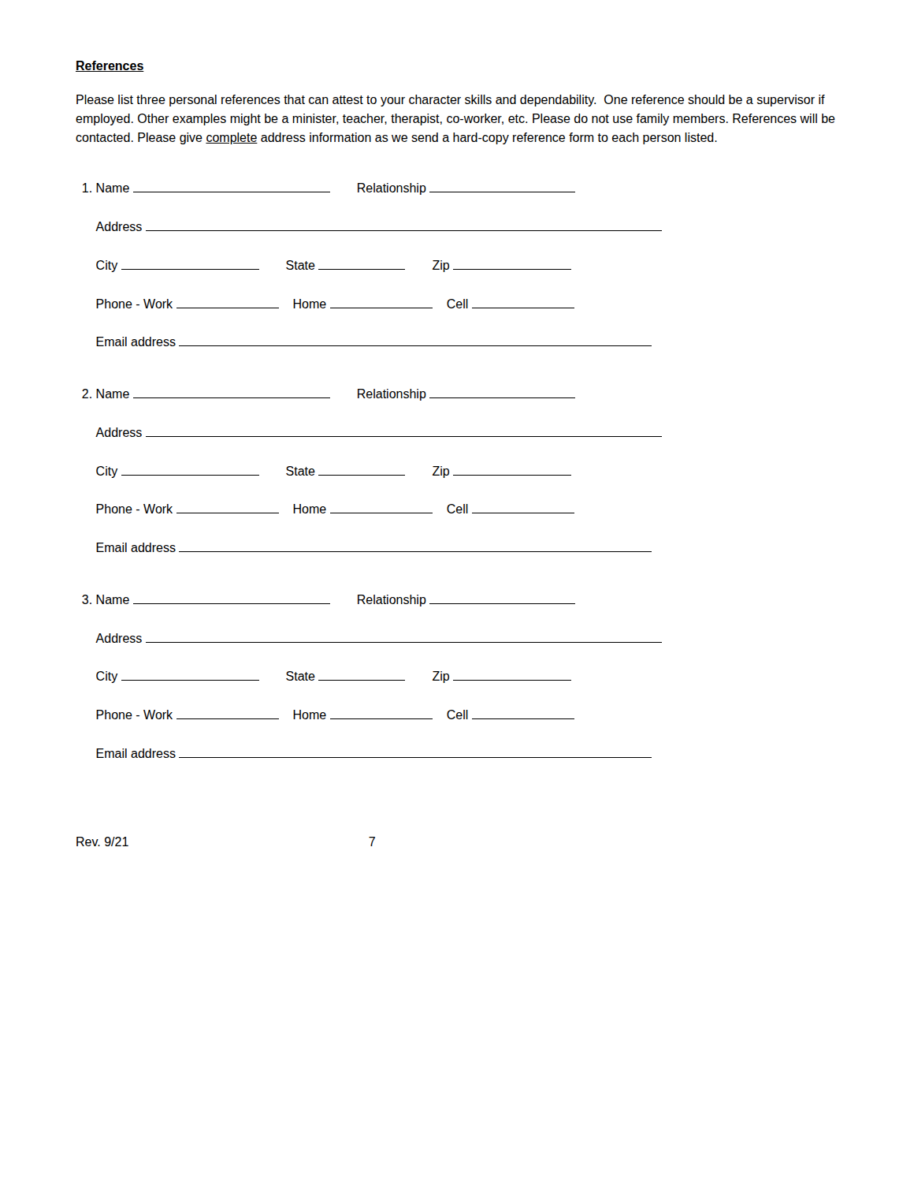References
Please list three personal references that can attest to your character skills and dependability. One reference should be a supervisor if employed. Other examples might be a minister, teacher, therapist, co-worker, etc. Please do not use family members. References will be contacted. Please give complete address information as we send a hard-copy reference form to each person listed.
Name Relationship
Address
City State Zip
Phone - Work Home Cell
Email address
Name Relationship
Address
City State Zip
Phone - Work Home Cell
Email address
Name Relationship
Address
City State Zip
Phone - Work Home Cell
Email address
Rev. 9/21 7